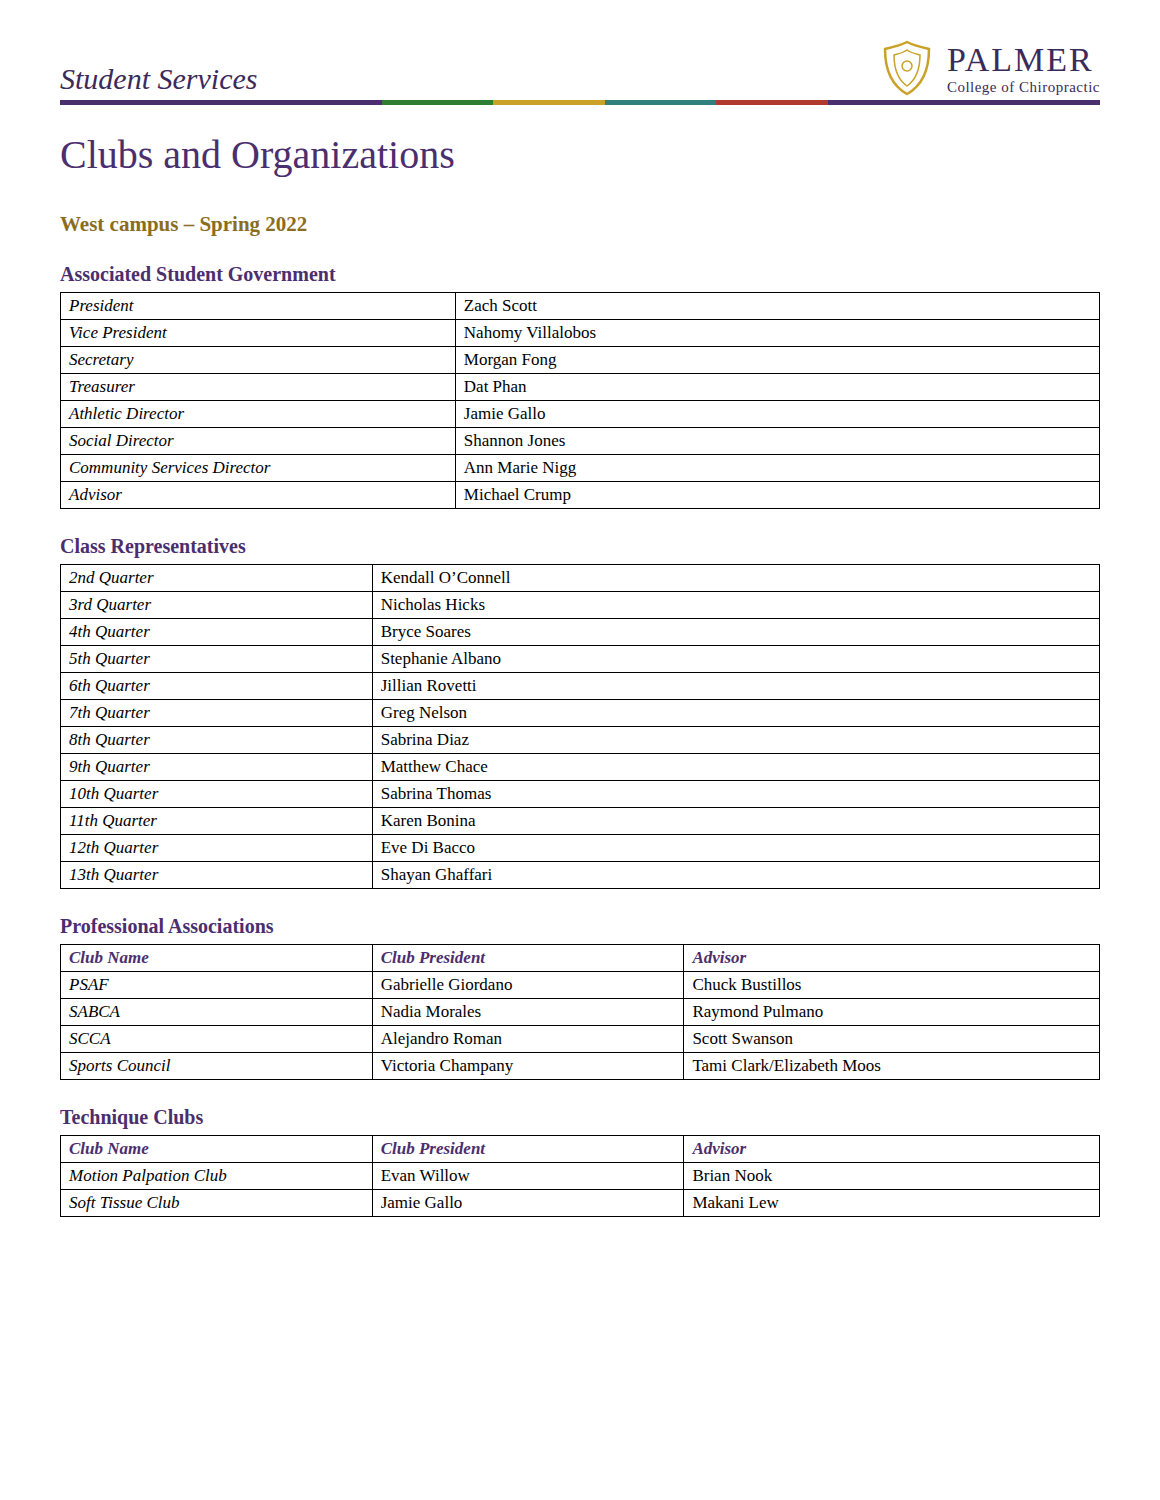Student Services
PALMER
College of Chiropractic
Clubs and Organizations
West campus – Spring 2022
Associated Student Government
| President | Zach Scott |
| Vice President | Nahomy Villalobos |
| Secretary | Morgan Fong |
| Treasurer | Dat Phan |
| Athletic Director | Jamie Gallo |
| Social Director | Shannon Jones |
| Community Services Director | Ann Marie Nigg |
| Advisor | Michael Crump |
Class Representatives
| 2nd Quarter | Kendall O’Connell |
| 3rd Quarter | Nicholas Hicks |
| 4th Quarter | Bryce Soares |
| 5th Quarter | Stephanie Albano |
| 6th Quarter | Jillian Rovetti |
| 7th Quarter | Greg Nelson |
| 8th Quarter | Sabrina Diaz |
| 9th Quarter | Matthew Chace |
| 10th Quarter | Sabrina Thomas |
| 11th Quarter | Karen Bonina |
| 12th Quarter | Eve Di Bacco |
| 13th Quarter | Shayan Ghaffari |
Professional Associations
| Club Name | Club President | Advisor |
| --- | --- | --- |
| PSAF | Gabrielle Giordano | Chuck Bustillos |
| SABCA | Nadia Morales | Raymond Pulmano |
| SCCA | Alejandro Roman | Scott Swanson |
| Sports Council | Victoria Champany | Tami Clark/Elizabeth Moos |
Technique Clubs
| Club Name | Club President | Advisor |
| --- | --- | --- |
| Motion Palpation Club | Evan Willow | Brian Nook |
| Soft Tissue Club | Jamie Gallo | Makani Lew |